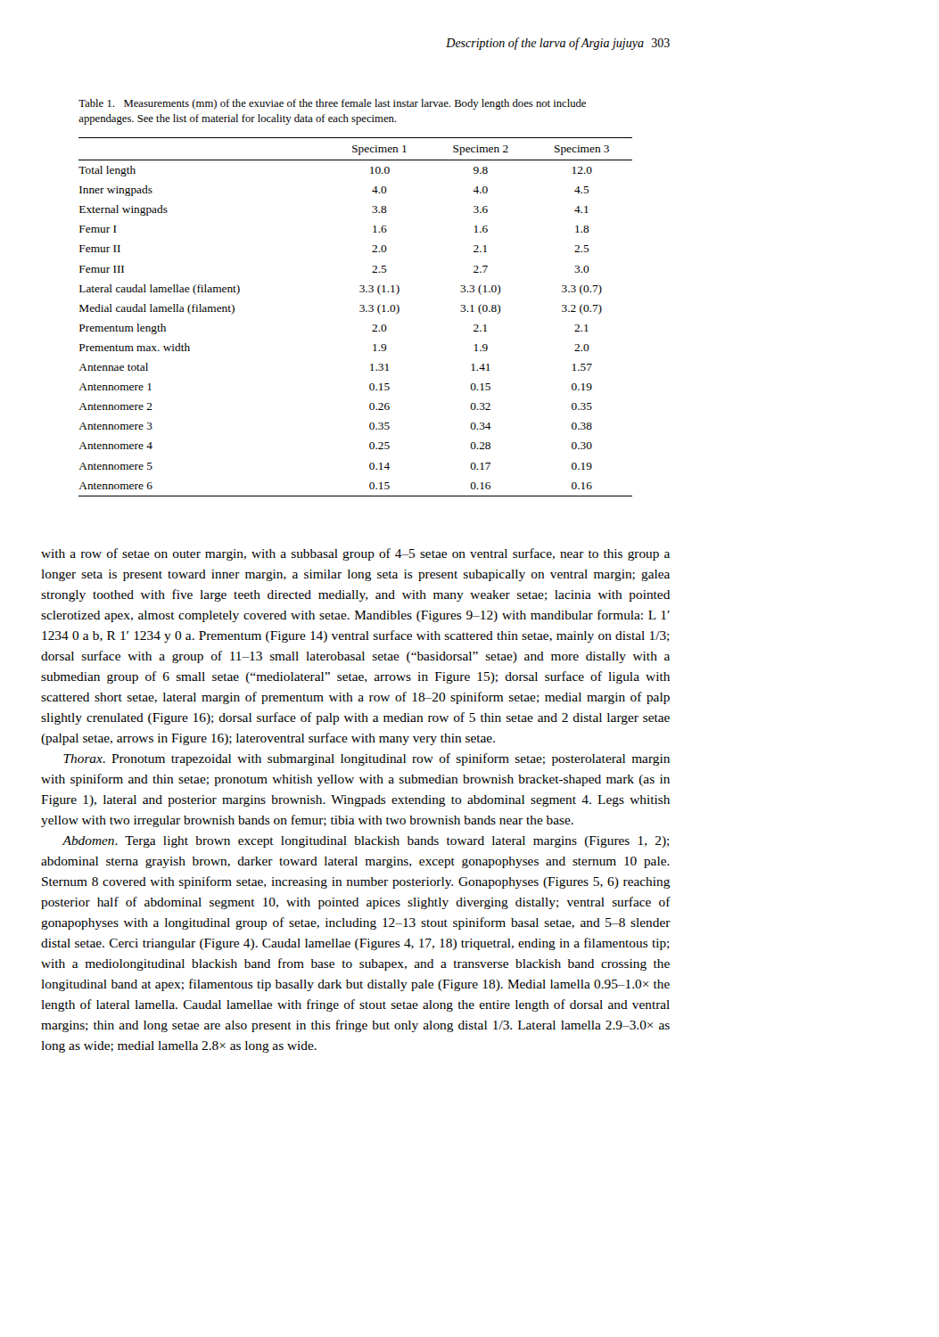Description of the larva of Argia jujuya 303
Table 1. Measurements (mm) of the exuviae of the three female last instar larvae. Body length does not include appendages. See the list of material for locality data of each specimen.
| | Specimen 1 | Specimen 2 | Specimen 3 |
| --- | --- | --- | --- |
| Total length | 10.0 | 9.8 | 12.0 |
| Inner wingpads | 4.0 | 4.0 | 4.5 |
| External wingpads | 3.8 | 3.6 | 4.1 |
| Femur I | 1.6 | 1.6 | 1.8 |
| Femur II | 2.0 | 2.1 | 2.5 |
| Femur III | 2.5 | 2.7 | 3.0 |
| Lateral caudal lamellae (filament) | 3.3 (1.1) | 3.3 (1.0) | 3.3 (0.7) |
| Medial caudal lamella (filament) | 3.3 (1.0) | 3.1 (0.8) | 3.2 (0.7) |
| Prementum length | 2.0 | 2.1 | 2.1 |
| Prementum max. width | 1.9 | 1.9 | 2.0 |
| Antennae total | 1.31 | 1.41 | 1.57 |
| Antennomere 1 | 0.15 | 0.15 | 0.19 |
| Antennomere 2 | 0.26 | 0.32 | 0.35 |
| Antennomere 3 | 0.35 | 0.34 | 0.38 |
| Antennomere 4 | 0.25 | 0.28 | 0.30 |
| Antennomere 5 | 0.14 | 0.17 | 0.19 |
| Antennomere 6 | 0.15 | 0.16 | 0.16 |
with a row of setae on outer margin, with a subbasal group of 4–5 setae on ventral surface, near to this group a longer seta is present toward inner margin, a similar long seta is present subapically on ventral margin; galea strongly toothed with five large teeth directed medially, and with many weaker setae; lacinia with pointed sclerotized apex, almost completely covered with setae. Mandibles (Figures 9–12) with mandibular formula: L 1′ 1234 0 a b, R 1′ 1234 y 0 a. Prementum (Figure 14) ventral surface with scattered thin setae, mainly on distal 1/3; dorsal surface with a group of 11–13 small laterobasal setae (“basidorsal” setae) and more distally with a submedian group of 6 small setae (“mediolateral” setae, arrows in Figure 15); dorsal surface of ligula with scattered short setae, lateral margin of prementum with a row of 18–20 spiniform setae; medial margin of palp slightly crenulated (Figure 16); dorsal surface of palp with a median row of 5 thin setae and 2 distal larger setae (palpal setae, arrows in Figure 16); lateroventral surface with many very thin setae.
Thorax. Pronotum trapezoidal with submarginal longitudinal row of spiniform setae; posterolateral margin with spiniform and thin setae; pronotum whitish yellow with a submedian brownish bracket-shaped mark (as in Figure 1), lateral and posterior margins brownish. Wingpads extending to abdominal segment 4. Legs whitish yellow with two irregular brownish bands on femur; tibia with two brownish bands near the base.
Abdomen. Terga light brown except longitudinal blackish bands toward lateral margins (Figures 1, 2); abdominal sterna grayish brown, darker toward lateral margins, except gonapophyses and sternum 10 pale. Sternum 8 covered with spiniform setae, increasing in number posteriorly. Gonapophyses (Figures 5, 6) reaching posterior half of abdominal segment 10, with pointed apices slightly diverging distally; ventral surface of gonapophyses with a longitudinal group of setae, including 12–13 stout spiniform basal setae, and 5–8 slender distal setae. Cerci triangular (Figure 4). Caudal lamellae (Figures 4, 17, 18) triquetral, ending in a filamentous tip; with a mediolongitudinal blackish band from base to subapex, and a transverse blackish band crossing the longitudinal band at apex; filamentous tip basally dark but distally pale (Figure 18). Medial lamella 0.95–1.0× the length of lateral lamella. Caudal lamellae with fringe of stout setae along the entire length of dorsal and ventral margins; thin and long setae are also present in this fringe but only along distal 1/3. Lateral lamella 2.9–3.0× as long as wide; medial lamella 2.8× as long as wide.